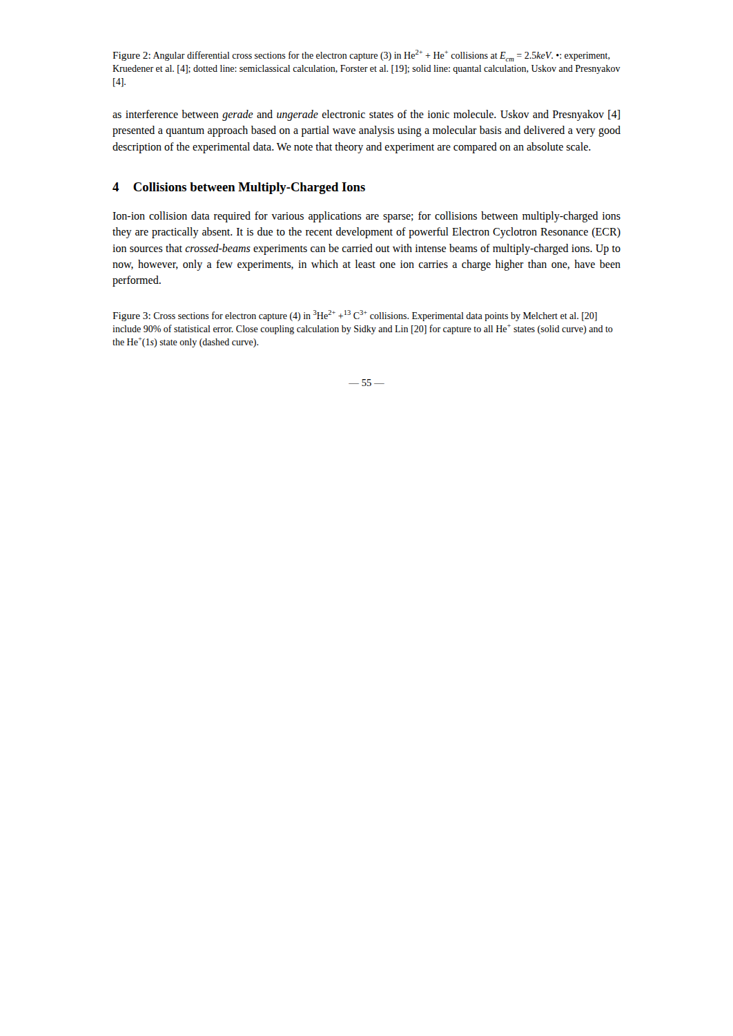Figure 2: Angular differential cross sections for the electron capture (3) in He2+ + He+ collisions at Ecm = 2.5keV. •: experiment, Kruedener et al. [4]; dotted line: semiclassical calculation, Forster et al. [19]; solid line: quantal calculation, Uskov and Presnyakov [4].
as interference between gerade and ungerade electronic states of the ionic molecule. Uskov and Presnyakov [4] presented a quantum approach based on a partial wave analysis using a molecular basis and delivered a very good description of the experimental data. We note that theory and experiment are compared on an absolute scale.
4 Collisions between Multiply-Charged Ions
Ion-ion collision data required for various applications are sparse; for collisions between multiply-charged ions they are practically absent. It is due to the recent development of powerful Electron Cyclotron Resonance (ECR) ion sources that crossed-beams experiments can be carried out with intense beams of multiply-charged ions. Up to now, however, only a few experiments, in which at least one ion carries a charge higher than one, have been performed.
Figure 3: Cross sections for electron capture (4) in 3He2+ +13 C3+ collisions. Experimental data points by Melchert et al. [20] include 90% of statistical error. Close coupling calculation by Sidky and Lin [20] for capture to all He+ states (solid curve) and to the He+(1s) state only (dashed curve).
— 55 —